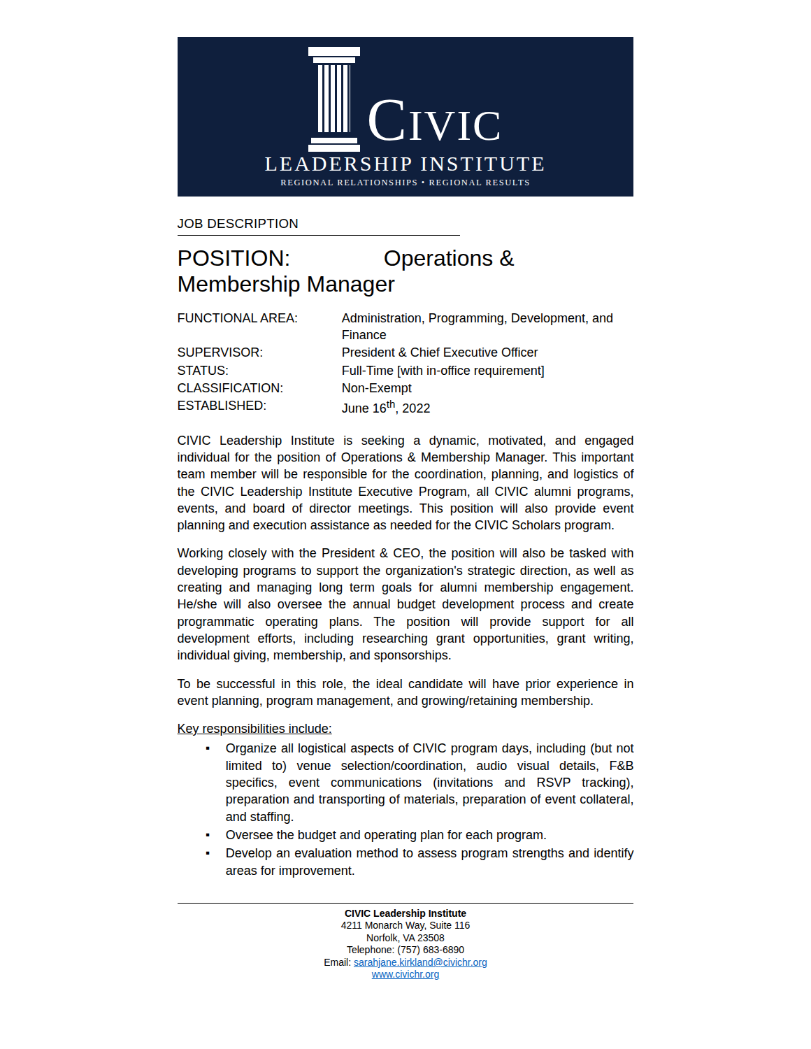CIVIC
LEADERSHIP INSTITUTE
REGIONAL RELATIONSHIPS • REGIONAL RESULTS
JOB DESCRIPTION
POSITION: Operations & Membership Manager
| FUNCTIONAL AREA: | Administration, Programming, Development, and Finance |
| SUPERVISOR: | President & Chief Executive Officer |
| STATUS: | Full-Time [with in-office requirement] |
| CLASSIFICATION: | Non-Exempt |
| ESTABLISHED: | June 16 th , 2022 |
CIVIC Leadership Institute is seeking a dynamic, motivated, and engaged individual for the position of Operations & Membership Manager. This important team member will be responsible for the coordination, planning, and logistics of the CIVIC Leadership Institute Executive Program, all CIVIC alumni programs, events, and board of director meetings. This position will also provide event planning and execution assistance as needed for the CIVIC Scholars program.
Working closely with the President & CEO, the position will also be tasked with developing programs to support the organization's strategic direction, as well as creating and managing long term goals for alumni membership engagement. He/she will also oversee the annual budget development process and create programmatic operating plans. The position will provide support for all development efforts, including researching grant opportunities, grant writing, individual giving, membership, and sponsorships.
To be successful in this role, the ideal candidate will have prior experience in event planning, program management, and growing/retaining membership.
Key responsibilities include:
Organize all logistical aspects of CIVIC program days, including (but not limited to) venue selection/coordination, audio visual details, F&B specifics, event communications (invitations and RSVP tracking), preparation and transporting of materials, preparation of event collateral, and staffing.
Oversee the budget and operating plan for each program.
Develop an evaluation method to assess program strengths and identify areas for improvement.
CIVIC Leadership Institute
4211 Monarch Way, Suite 116
Norfolk, VA 23508
Telephone: (757) 683-6890
Email: sarahjane.kirkland@civichr.org
www.civichr.org